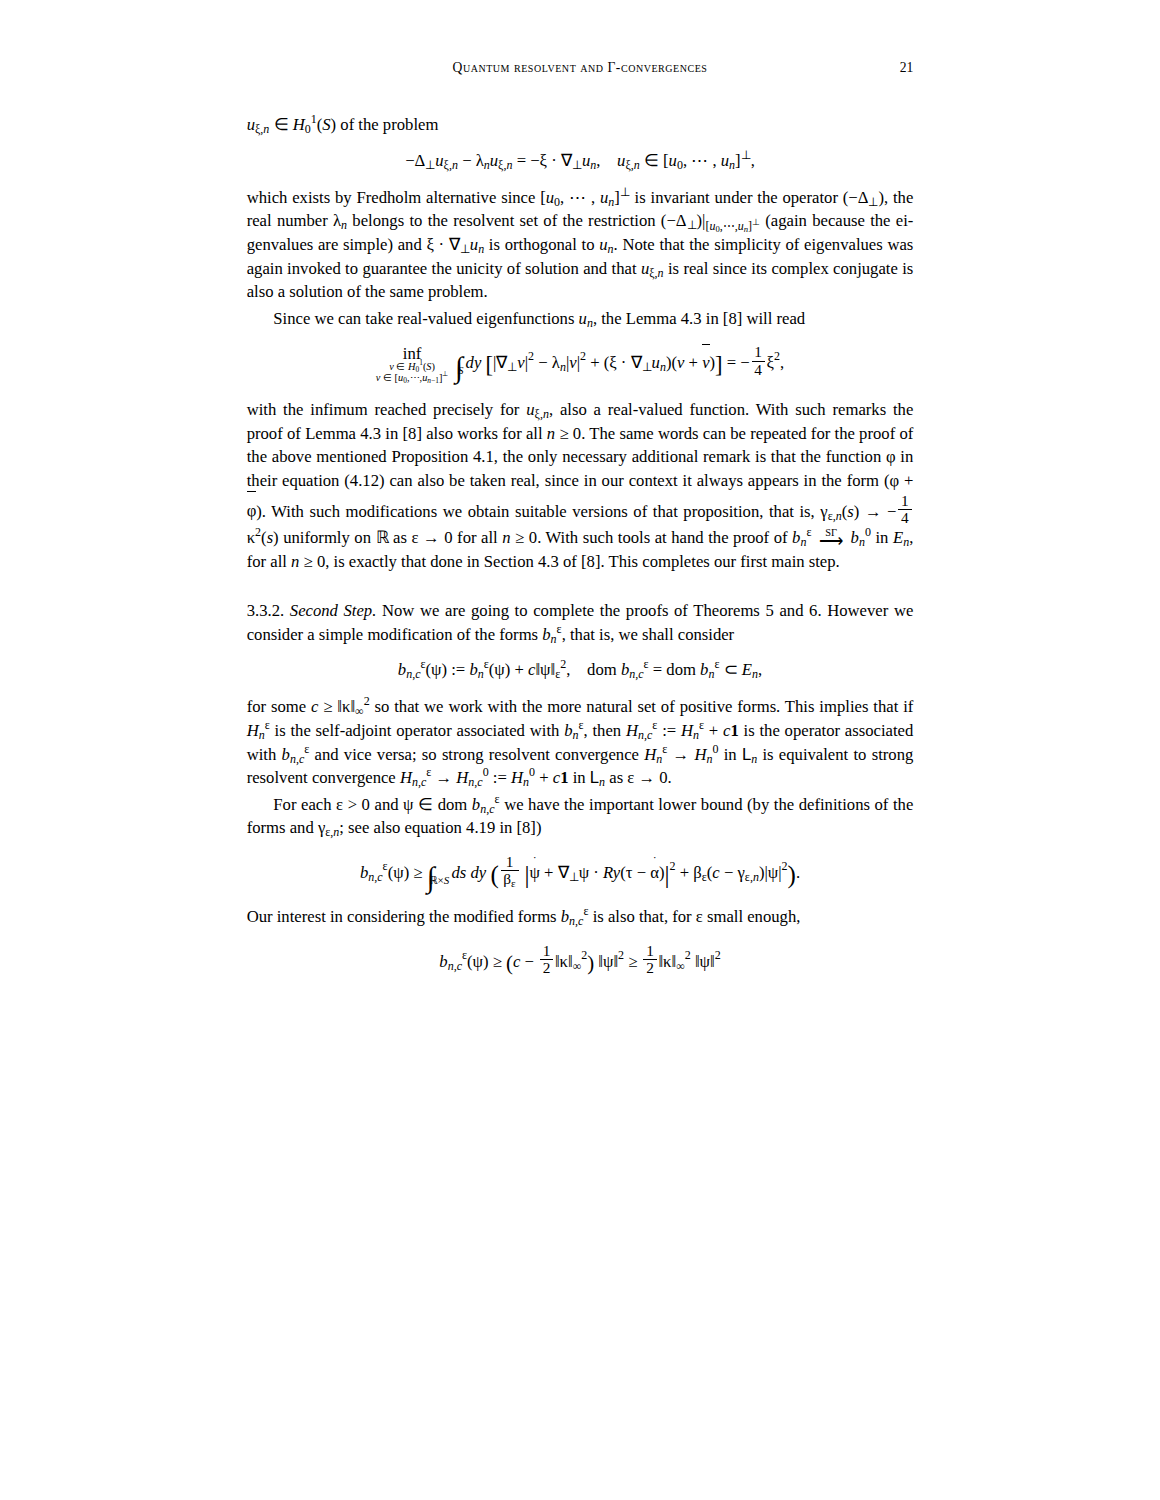Quantum resolvent and Γ-convergences 21
uξ,n ∈ H01(S) of the problem
−Δ⊥uξ,n − λnuξ,n = −ξ · ∇⊥un, uξ,n ∈ [u0, ⋯ , un]⊥,
which exists by Fredholm alternative since [u0, ⋯ , un]⊥ is invariant under the operator (−Δ⊥), the real number λn belongs to the resolvent set of the restriction (−Δ⊥)|[u0,⋯,un]⊥ (again because the eigenvalues are simple) and ξ · ∇⊥un is orthogonal to un. Note that the simplicity of eigenvalues was again invoked to guarantee the unicity of solution and that uξ,n is real since its complex conjugate is also a solution of the same problem.
Since we can take real-valued eigenfunctions un, the Lemma 4.3 in [8] will read
inf v ∈ H01(S) v ∈ [u0,⋯,un−1]⊥ ∫Sdy [|∇⊥v|2 − λn|v|2 + (ξ · ∇⊥un)(v + v)] = −14ξ2,
with the infimum reached precisely for uξ,n, also a real-valued function. With such remarks the proof of Lemma 4.3 in [8] also works for all n ≥ 0. The same words can be repeated for the proof of the above mentioned Proposition 4.1, the only necessary additional remark is that the function φ in their equation (4.12) can also be taken real, since in our context it always appears in the form (φ + φ). With such modifications we obtain suitable versions of that proposition, that is, γε,n(s) → −14κ2(s) uniformly on ℝ as ε → 0 for all n ≥ 0. With such tools at hand the proof of bnε SΓ⟶ bn0 in En, for all n ≥ 0, is exactly that done in Section 4.3 of [8]. This completes our first main step.
3.3.2. Second Step. Now we are going to complete the proofs of Theorems 5 and 6. However we consider a simple modification of the forms bnε, that is, we shall consider
bn,cε(ψ) := bnε(ψ) + c‖ψ‖ε2, dom bn,cε = dom bnε ⊂ En,
for some c ≥ ‖κ‖∞2 so that we work with the more natural set of positive forms. This implies that if Hnε is the self-adjoint operator associated with bnε, then Hn,cε := Hnε + c 1 is the operator associated with bn,cε and vice versa; so strong resolvent convergence Hnε → Hn0 in Ln is equivalent to strong resolvent convergence Hn,cε → Hn,c0 := Hn0 + c 1 in Ln as ε → 0.
For each ε > 0 and ψ ∈ dom bn,cε we have the important lower bound (by the definitions of the forms and γε,n; see also equation 4.19 in [8])
bn,cε(ψ) ≥ ∫ℝ×S ds dy (1 βε |˙ψ + ∇⊥ψ · Ry(τ − ˙α)|2 + βε(c − γε,n)|ψ|2).
Our interest in considering the modified forms bn,cε is also that, for ε small enough,
bn,cε(ψ) ≥ (c − 12‖κ‖∞2) ‖ψ‖2 ≥ 12‖κ‖∞2 ‖ψ‖2